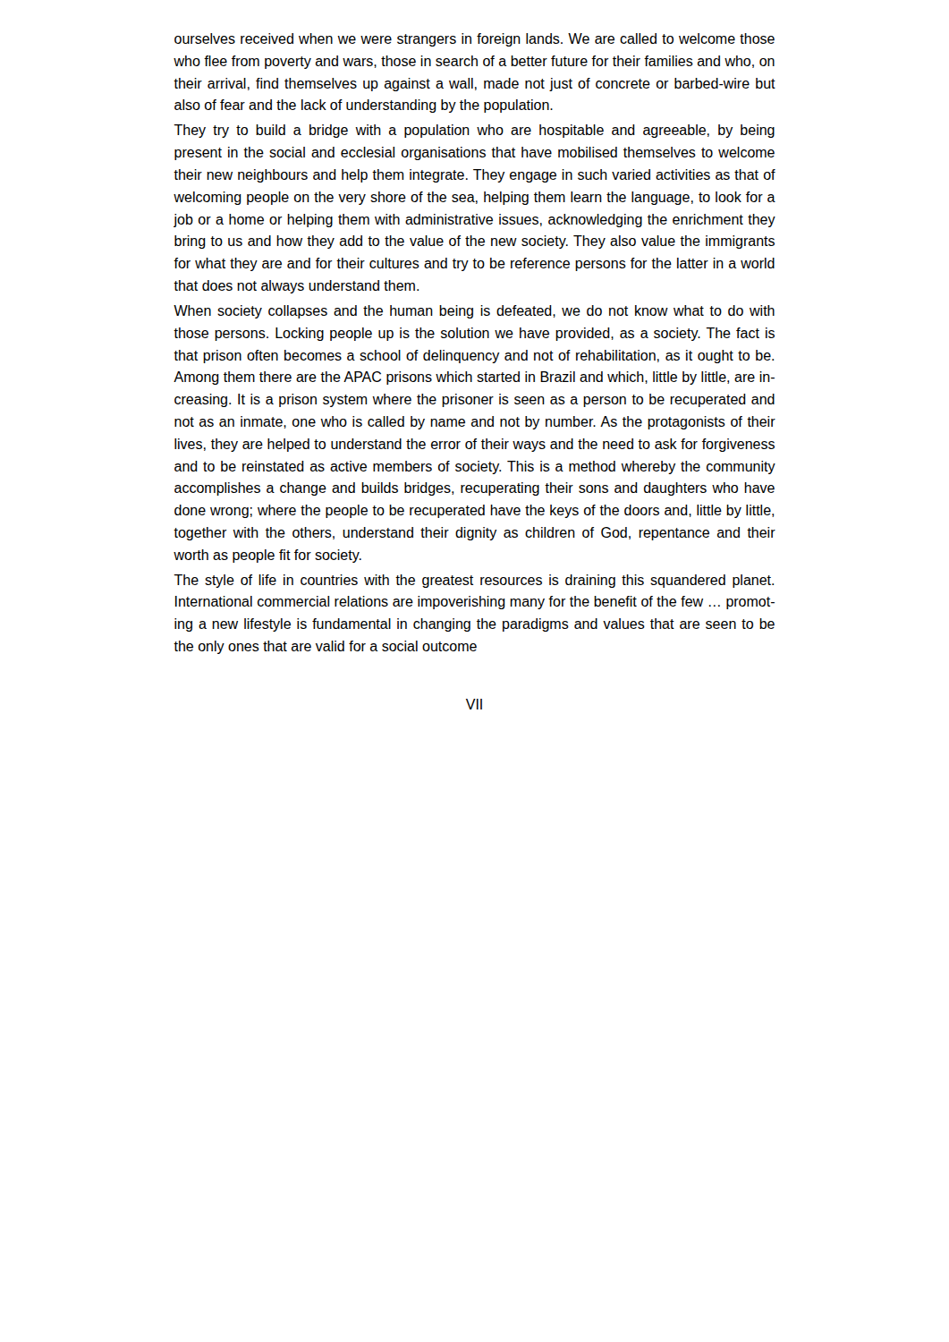ourselves received when we were strangers in foreign lands. We are called to welcome those who flee from poverty and wars, those in search of a better future for their families and who, on their arrival, find themselves up against a wall, made not just of concrete or barbed-wire but also of fear and the lack of understanding by the population.
They try to build a bridge with a population who are hospitable and agreeable, by being present in the social and ecclesial organisations that have mobilised themselves to welcome their new neighbours and help them integrate. They engage in such varied activities as that of welcoming people on the very shore of the sea, helping them learn the language, to look for a job or a home or helping them with administrative issues, acknowledging the enrichment they bring to us and how they add to the value of the new society. They also value the immigrants for what they are and for their cultures and try to be reference persons for the latter in a world that does not always understand them.
When society collapses and the human being is defeated, we do not know what to do with those persons. Locking people up is the solution we have provided, as a society. The fact is that prison often becomes a school of delinquency and not of rehabilitation, as it ought to be. Among them there are the APAC prisons which started in Brazil and which, little by little, are increasing. It is a prison system where the prisoner is seen as a person to be recuperated and not as an inmate, one who is called by name and not by number. As the protagonists of their lives, they are helped to understand the error of their ways and the need to ask for forgiveness and to be reinstated as active members of society. This is a method whereby the community accomplishes a change and builds bridges, recuperating their sons and daughters who have done wrong; where the people to be recuperated have the keys of the doors and, little by little, together with the others, understand their dignity as children of God, repentance and their worth as people fit for society.
The style of life in countries with the greatest resources is draining this squandered planet. International commercial relations are impoverishing many for the benefit of the few … promoting a new lifestyle is fundamental in changing the paradigms and values that are seen to be the only ones that are valid for a social outcome
VII